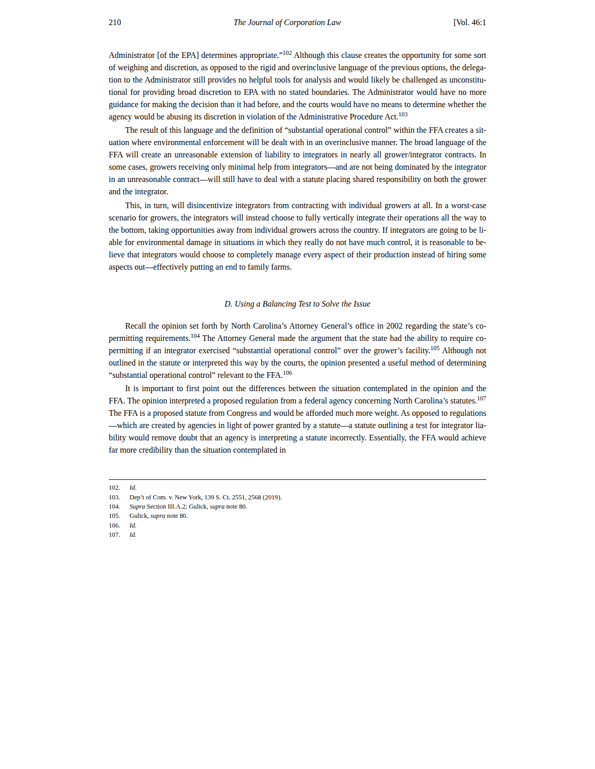210 The Journal of Corporation Law [Vol. 46:1
Administrator [of the EPA] determines appropriate.”102 Although this clause creates the opportunity for some sort of weighing and discretion, as opposed to the rigid and overinclusive language of the previous options, the delegation to the Administrator still provides no helpful tools for analysis and would likely be challenged as unconstitutional for providing broad discretion to EPA with no stated boundaries. The Administrator would have no more guidance for making the decision than it had before, and the courts would have no means to determine whether the agency would be abusing its discretion in violation of the Administrative Procedure Act.103
The result of this language and the definition of “substantial operational control” within the FFA creates a situation where environmental enforcement will be dealt with in an overinclusive manner. The broad language of the FFA will create an unreasonable extension of liability to integrators in nearly all grower/integrator contracts. In some cases, growers receiving only minimal help from integrators—and are not being dominated by the integrator in an unreasonable contract—will still have to deal with a statute placing shared responsibility on both the grower and the integrator.
This, in turn, will disincentivize integrators from contracting with individual growers at all. In a worst-case scenario for growers, the integrators will instead choose to fully vertically integrate their operations all the way to the bottom, taking opportunities away from individual growers across the country. If integrators are going to be liable for environmental damage in situations in which they really do not have much control, it is reasonable to believe that integrators would choose to completely manage every aspect of their production instead of hiring some aspects out—effectively putting an end to family farms.
D. Using a Balancing Test to Solve the Issue
Recall the opinion set forth by North Carolina’s Attorney General’s office in 2002 regarding the state’s co-permitting requirements.104 The Attorney General made the argument that the state had the ability to require co-permitting if an integrator exercised “substantial operational control” over the grower’s facility.105 Although not outlined in the statute or interpreted this way by the courts, the opinion presented a useful method of determining “substantial operational control” relevant to the FFA.106
It is important to first point out the differences between the situation contemplated in the opinion and the FFA. The opinion interpreted a proposed regulation from a federal agency concerning North Carolina’s statutes.107 The FFA is a proposed statute from Congress and would be afforded much more weight. As opposed to regulations—which are created by agencies in light of power granted by a statute—a statute outlining a test for integrator liability would remove doubt that an agency is interpreting a statute incorrectly. Essentially, the FFA would achieve far more credibility than the situation contemplated in
102. Id.
103. Dep’t of Com. v. New York, 139 S. Ct. 2551, 2568 (2019).
104. Supra Section III.A.2; Gulick, supra note 80.
105. Gulick, supra note 80.
106. Id.
107. Id.